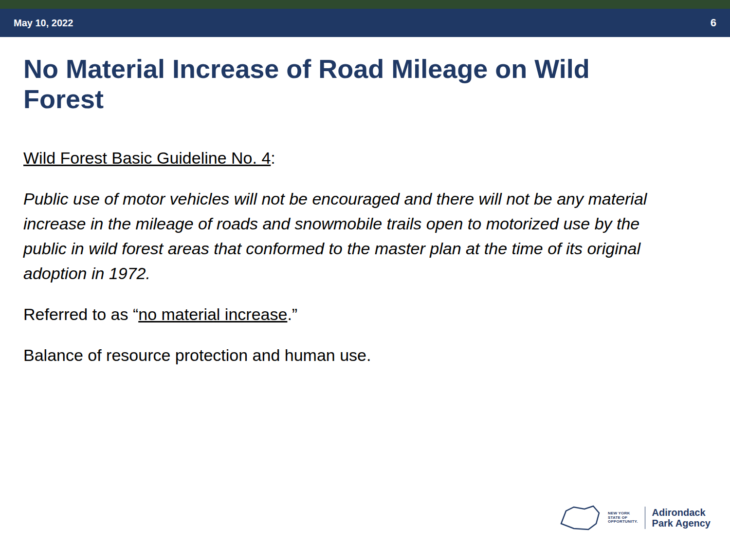May 10, 2022 6
No Material Increase of Road Mileage on Wild Forest
Wild Forest Basic Guideline No. 4:
Public use of motor vehicles will not be encouraged and there will not be any material increase in the mileage of roads and snowmobile trails open to motorized use by the public in wild forest areas that conformed to the master plan at the time of its original adoption in 1972.
Referred to as “no material increase.”
Balance of resource protection and human use.
NEW YORK STATE OF OPPORTUNITY.
Adirondack
Park Agency